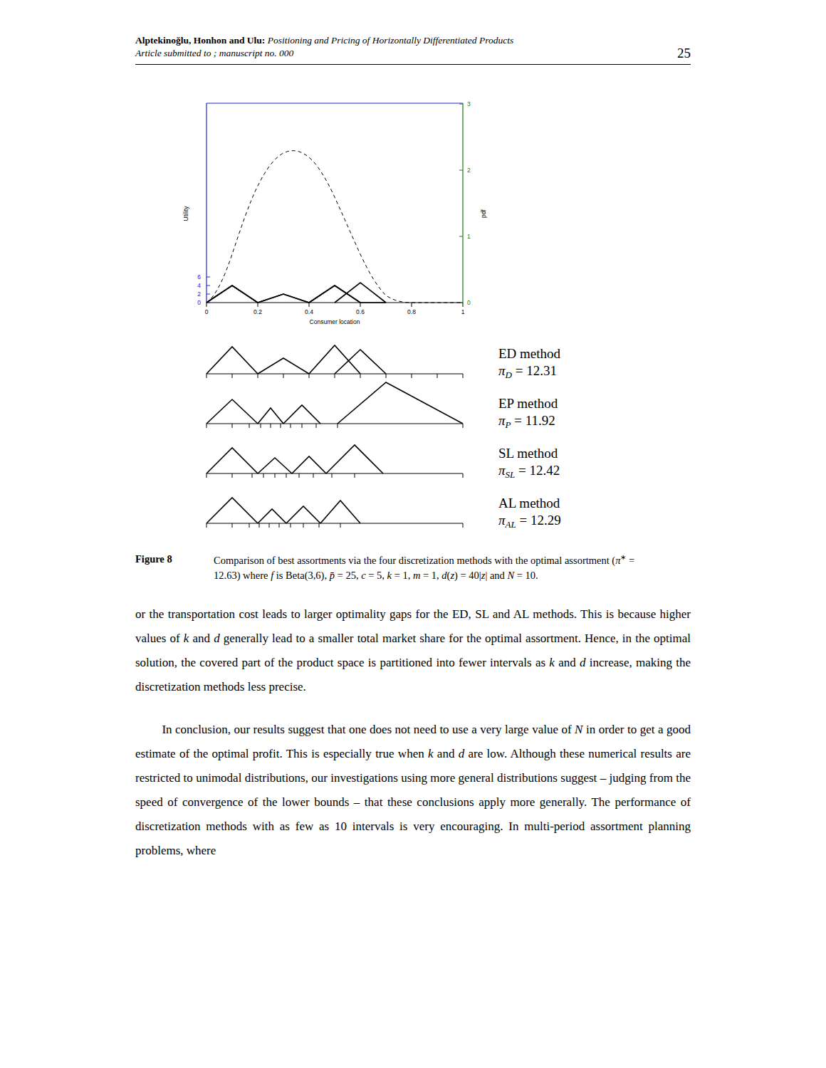Alptekinoğlu, Honhon and Ulu: Positioning and Pricing of Horizontally Differentiated Products
Article submitted to ; manuscript no. 000
25
0 2 4 6 Utility 0 1 2 3 pdf 0 0.2 0.4 0.6 0.8 1 Consumer location ED method πD = 12.31 EP method πP = 11.92 SL method πSL = 12.42 AL method πAL = 12.29
Figure 8
Comparison of best assortments via the four discretization methods with the optimal assortment (π∗ = 12.63) where f is Beta(3,6), p̄ = 25, c = 5, k = 1, m = 1, d(z) = 40|z| and N = 10.
or the transportation cost leads to larger optimality gaps for the ED, SL and AL methods. This is because higher values of k and d generally lead to a smaller total market share for the optimal assortment. Hence, in the optimal solution, the covered part of the product space is partitioned into fewer intervals as k and d increase, making the discretization methods less precise.
In conclusion, our results suggest that one does not need to use a very large value of N in order to get a good estimate of the optimal profit. This is especially true when k and d are low. Although these numerical results are restricted to unimodal distributions, our investigations using more general distributions suggest – judging from the speed of convergence of the lower bounds – that these conclusions apply more generally. The performance of discretization methods with as few as 10 intervals is very encouraging. In multi-period assortment planning problems, where